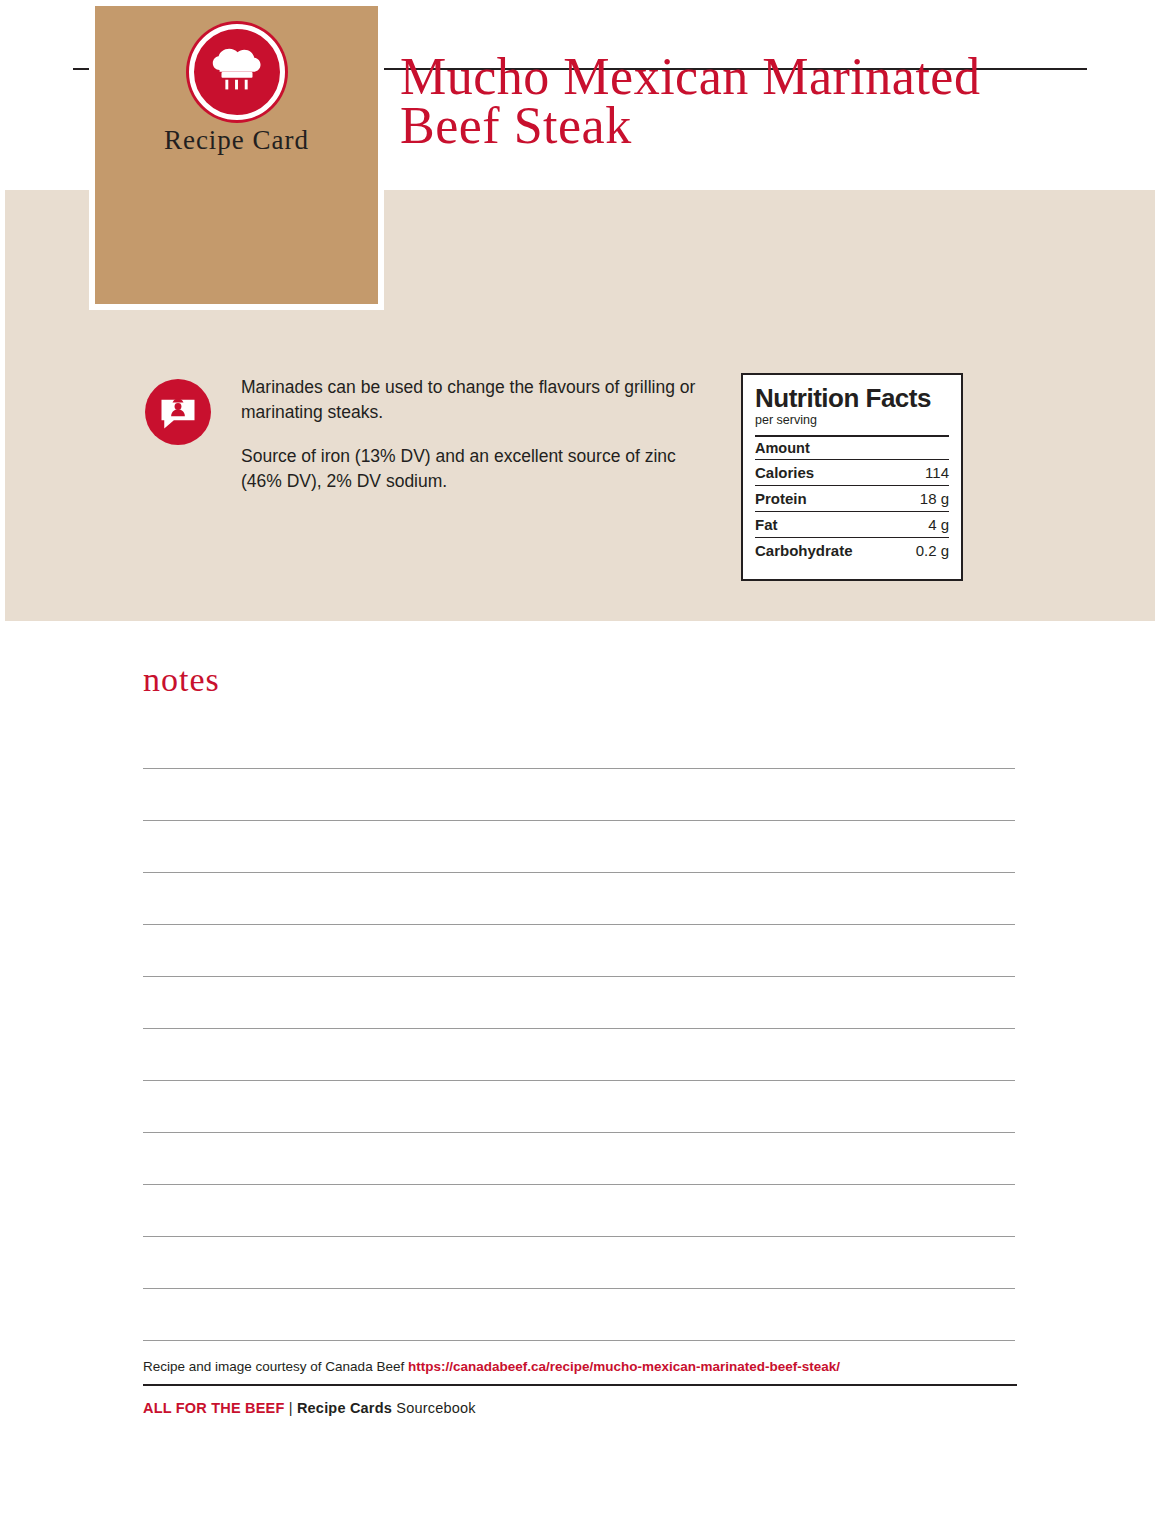Recipe Card
Mucho Mexican Marinated
Beef Steak
Marinades can be used to change the flavours of grilling or marinating steaks.
Source of iron (13% DV) and an excellent source of zinc (46% DV), 2% DV sodium.
Nutrition Facts
per serving
| Amount |
| --- |
| Calories | 114 |
| Protein | 18 g |
| Fat | 4 g |
| Carbohydrate | 0.2 g |
notes
Recipe and image courtesy of Canada Beef https://canadabeef.ca/recipe/mucho-mexican-marinated-beef-steak/
ALL FOR THE BEEF | Recipe Cards Sourcebook